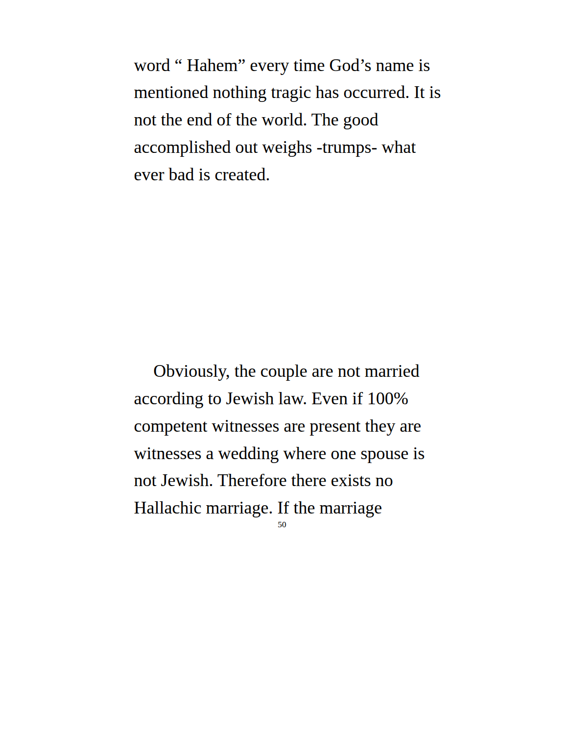word “ Hahem” every time God’s name is mentioned nothing tragic has occurred. It is not the end of the world. The good accomplished out weighs -trumps- what ever bad is created.
Obviously, the couple are not married according to Jewish law. Even if 100% competent witnesses are present they are witnesses a wedding where one spouse is not Jewish. Therefore there exists no Hallachic marriage. If the marriage
50